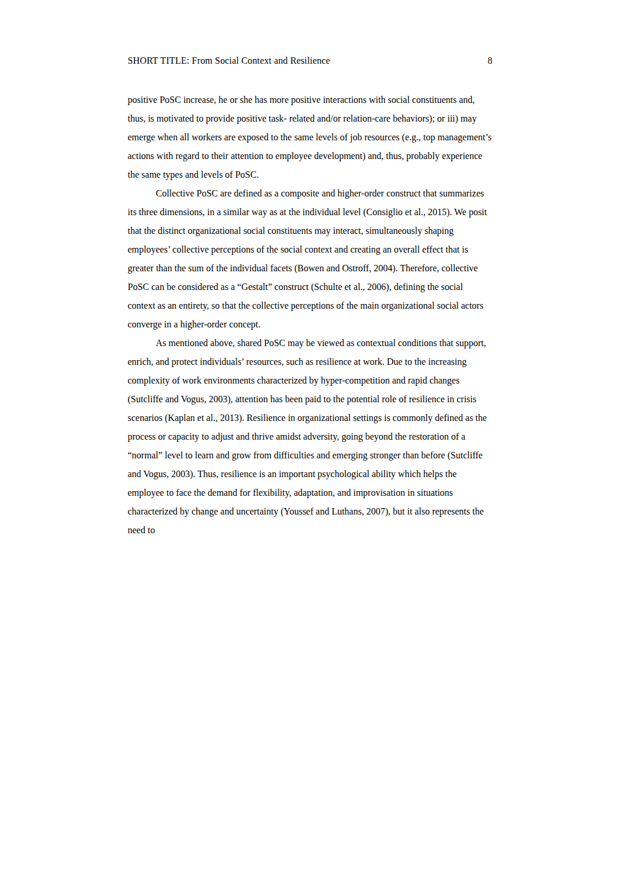SHORT TITLE: From Social Context and Resilience 8
positive PoSC increase, he or she has more positive interactions with social constituents and, thus, is motivated to provide positive task- related and/or relation-care behaviors); or iii) may emerge when all workers are exposed to the same levels of job resources (e.g., top management’s actions with regard to their attention to employee development) and, thus, probably experience the same types and levels of PoSC.
Collective PoSC are defined as a composite and higher-order construct that summarizes its three dimensions, in a similar way as at the individual level (Consiglio et al., 2015). We posit that the distinct organizational social constituents may interact, simultaneously shaping employees’ collective perceptions of the social context and creating an overall effect that is greater than the sum of the individual facets (Bowen and Ostroff, 2004). Therefore, collective PoSC can be considered as a “Gestalt” construct (Schulte et al., 2006), defining the social context as an entirety, so that the collective perceptions of the main organizational social actors converge in a higher-order concept.
As mentioned above, shared PoSC may be viewed as contextual conditions that support, enrich, and protect individuals’ resources, such as resilience at work. Due to the increasing complexity of work environments characterized by hyper-competition and rapid changes (Sutcliffe and Vogus, 2003), attention has been paid to the potential role of resilience in crisis scenarios (Kaplan et al., 2013). Resilience in organizational settings is commonly defined as the process or capacity to adjust and thrive amidst adversity, going beyond the restoration of a “normal” level to learn and grow from difficulties and emerging stronger than before (Sutcliffe and Vogus, 2003). Thus, resilience is an important psychological ability which helps the employee to face the demand for flexibility, adaptation, and improvisation in situations characterized by change and uncertainty (Youssef and Luthans, 2007), but it also represents the need to